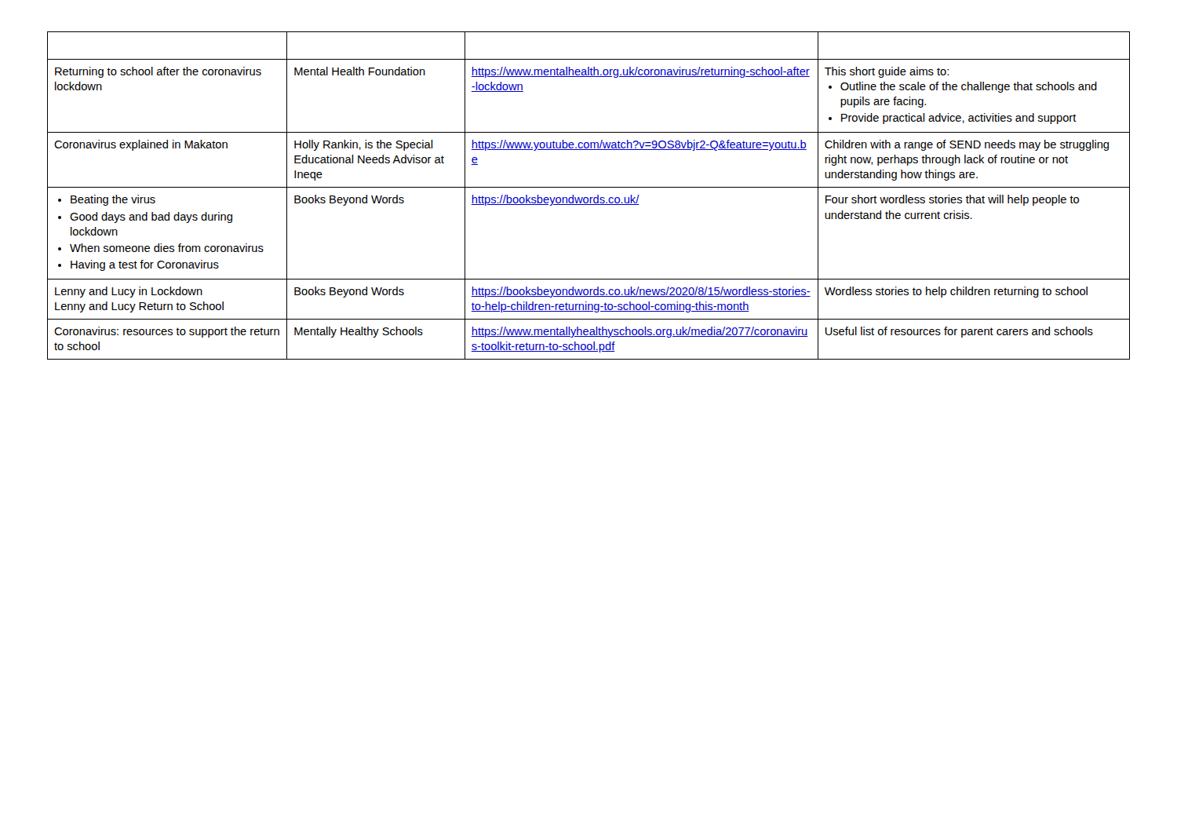| Returning to school after the coronavirus lockdown | Mental Health Foundation | https://www.mentalhealth.org.uk/coronavirus/returning-school-after-lockdown | This short guide aims to: Outline the scale of the challenge that schools and pupils are facing. Provide practical advice, activities and support |
| Coronavirus explained in Makaton | Holly Rankin, is the Special Educational Needs Advisor at Ineqe | https://www.youtube.com/watch?v=9OS8vbjr2-Q&feature=youtu.be | Children with a range of SEND needs may be struggling right now, perhaps through lack of routine or not understanding how things are. |
| Beating the virus Good days and bad days during lockdown When someone dies from coronavirus Having a test for Coronavirus | Books Beyond Words | https://booksbeyondwords.co.uk/ | Four short wordless stories that will help people to understand the current crisis. |
| Lenny and Lucy in Lockdown Lenny and Lucy Return to School | Books Beyond Words | https://booksbeyondwords.co.uk/news/2020/8/15/wordless-stories-to-help-children-returning-to-school-coming-this-month | Wordless stories to help children returning to school |
| Coronavirus: resources to support the return to school | Mentally Healthy Schools | https://www.mentallyhealthyschools.org.uk/media/2077/coronavirus-toolkit-return-to-school.pdf | Useful list of resources for parent carers and schools |